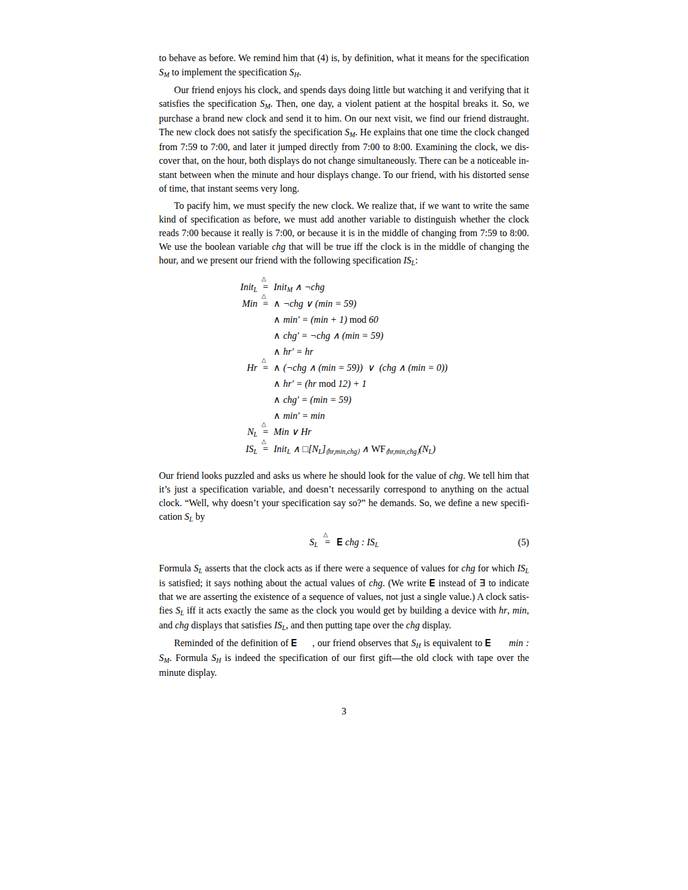to behave as before. We remind him that (4) is, by definition, what it means for the specification SM to implement the specification SH.
Our friend enjoys his clock, and spends days doing little but watching it and verifying that it satisfies the specification SM. Then, one day, a violent patient at the hospital breaks it. So, we purchase a brand new clock and send it to him. On our next visit, we find our friend distraught. The new clock does not satisfy the specification SM. He explains that one time the clock changed from 7:59 to 7:00, and later it jumped directly from 7:00 to 8:00. Examining the clock, we discover that, on the hour, both displays do not change simultaneously. There can be a noticeable instant between when the minute and hour displays change. To our friend, with his distorted sense of time, that instant seems very long.
To pacify him, we must specify the new clock. We realize that, if we want to write the same kind of specification as before, we must add another variable to distinguish whether the clock reads 7:00 because it really is 7:00, or because it is in the middle of changing from 7:59 to 8:00. We use the boolean variable chg that will be true iff the clock is in the middle of changing the hour, and we present our friend with the following specification ISL:
| Init L | △ = | Init M ∧ ¬chg |
| Min | △ = | ∧ ¬chg ∨ (min = 59) |
| | | ∧ min′ = (min + 1) mod 60 |
| | | ∧ chg′ = ¬chg ∧ (min = 59) |
| | | ∧ hr′ = hr |
| Hr | △ = | ∧ (¬chg ∧ (min = 59)) ∨ (chg ∧ (min = 0)) |
| | | ∧ hr′ = (hr mod 12) + 1 |
| | | ∧ chg′ = (min = 59) |
| | | ∧ min′ = min |
| N L | △ = | Min ∨ Hr |
| IS L | △ = | Init L ∧ □[N L ] ⟨hr,min,chg⟩ ∧ WF ⟨hr,min,chg⟩ (N L ) |
Our friend looks puzzled and asks us where he should look for the value of chg. We tell him that it’s just a specification variable, and doesn’t necessarily correspond to anything on the actual clock. “Well, why doesn’t your specification say so?” he demands. So, we define a new specification SL by
SL △= ∃ chg : ISL (5)
Formula SL asserts that the clock acts as if there were a sequence of values for chg for which ISL is satisfied; it says nothing about the actual values of chg. (We write ∃ instead of ∃ to indicate that we are asserting the existence of a sequence of values, not just a single value.) A clock satisfies SL iff it acts exactly the same as the clock you would get by building a device with hr, min, and chg displays that satisfies ISL, and then putting tape over the chg display.
Reminded of the definition of ∃, our friend observes that SH is equivalent to ∃ min : SM. Formula SH is indeed the specification of our first gift—the old clock with tape over the minute display.
3